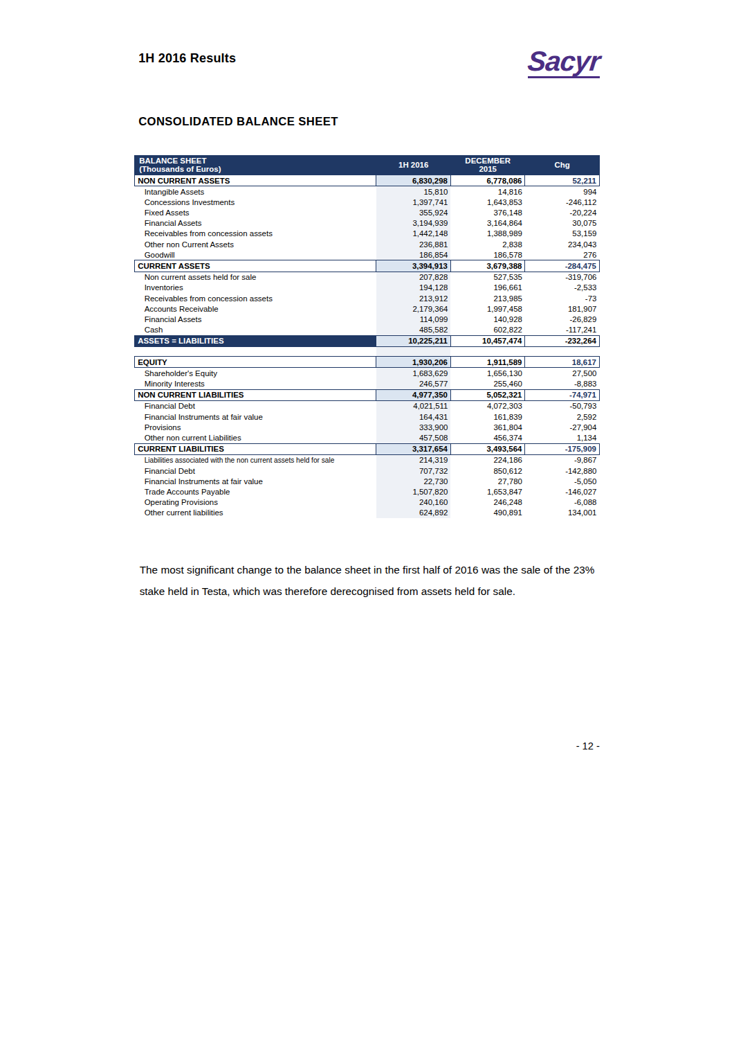1H 2016 Results
Sacyr
CONSOLIDATED BALANCE SHEET
| BALANCE SHEET (Thousands of Euros) | 1H 2016 | DECEMBER 2015 | Chg |
| --- | --- | --- | --- |
| NON CURRENT ASSETS | 6,830,298 | 6,778,086 | 52,211 |
| Intangible Assets | 15,810 | 14,816 | 994 |
| Concessions Investments | 1,397,741 | 1,643,853 | -246,112 |
| Fixed Assets | 355,924 | 376,148 | -20,224 |
| Financial Assets | 3,194,939 | 3,164,864 | 30,075 |
| Receivables from concession assets | 1,442,148 | 1,388,989 | 53,159 |
| Other non Current Assets | 236,881 | 2,838 | 234,043 |
| Goodwill | 186,854 | 186,578 | 276 |
| CURRENT ASSETS | 3,394,913 | 3,679,388 | -284,475 |
| Non current assets held for sale | 207,828 | 527,535 | -319,706 |
| Inventories | 194,128 | 196,661 | -2,533 |
| Receivables from concession assets | 213,912 | 213,985 | -73 |
| Accounts Receivable | 2,179,364 | 1,997,458 | 181,907 |
| Financial Assets | 114,099 | 140,928 | -26,829 |
| Cash | 485,582 | 602,822 | -117,241 |
| ASSETS = LIABILITIES | 10,225,211 | 10,457,474 | -232,264 |
| EQUITY | 1,930,206 | 1,911,589 | 18,617 |
| Shareholder's Equity | 1,683,629 | 1,656,130 | 27,500 |
| Minority Interests | 246,577 | 255,460 | -8,883 |
| NON CURRENT LIABILITIES | 4,977,350 | 5,052,321 | -74,971 |
| Financial Debt | 4,021,511 | 4,072,303 | -50,793 |
| Financial Instruments at fair value | 164,431 | 161,839 | 2,592 |
| Provisions | 333,900 | 361,804 | -27,904 |
| Other non current Liabilities | 457,508 | 456,374 | 1,134 |
| CURRENT LIABILITIES | 3,317,654 | 3,493,564 | -175,909 |
| Liabilities associated with the non current assets held for sale | 214,319 | 224,186 | -9,867 |
| Financial Debt | 707,732 | 850,612 | -142,880 |
| Financial Instruments at fair value | 22,730 | 27,780 | -5,050 |
| Trade Accounts Payable | 1,507,820 | 1,653,847 | -146,027 |
| Operating Provisions | 240,160 | 246,248 | -6,088 |
| Other current liabilities | 624,892 | 490,891 | 134,001 |
The most significant change to the balance sheet in the first half of 2016 was the sale of the 23% stake held in Testa, which was therefore derecognised from assets held for sale.
- 12 -